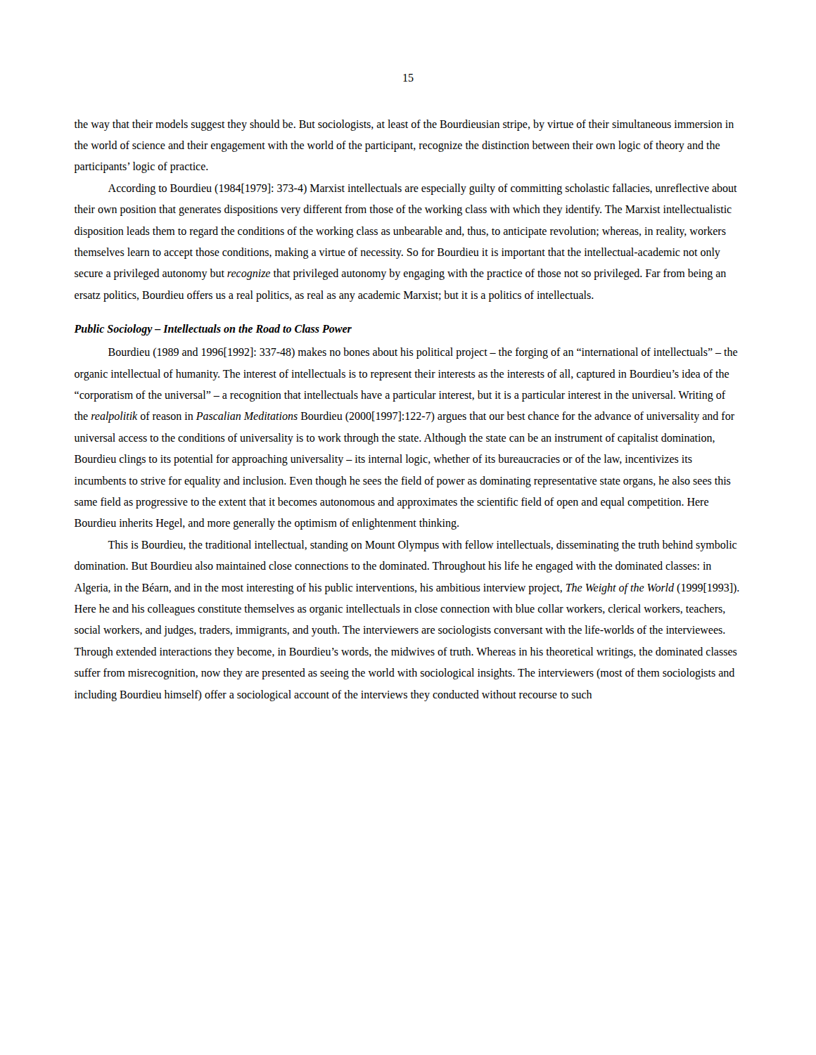15
the way that their models suggest they should be. But sociologists, at least of the Bourdieusian stripe, by virtue of their simultaneous immersion in the world of science and their engagement with the world of the participant, recognize the distinction between their own logic of theory and the participants’ logic of practice.
According to Bourdieu (1984[1979]: 373-4) Marxist intellectuals are especially guilty of committing scholastic fallacies, unreflective about their own position that generates dispositions very different from those of the working class with which they identify. The Marxist intellectualistic disposition leads them to regard the conditions of the working class as unbearable and, thus, to anticipate revolution; whereas, in reality, workers themselves learn to accept those conditions, making a virtue of necessity. So for Bourdieu it is important that the intellectual-academic not only secure a privileged autonomy but recognize that privileged autonomy by engaging with the practice of those not so privileged. Far from being an ersatz politics, Bourdieu offers us a real politics, as real as any academic Marxist; but it is a politics of intellectuals.
Public Sociology – Intellectuals on the Road to Class Power
Bourdieu (1989 and 1996[1992]: 337-48) makes no bones about his political project – the forging of an “international of intellectuals” – the organic intellectual of humanity. The interest of intellectuals is to represent their interests as the interests of all, captured in Bourdieu’s idea of the “corporatism of the universal” – a recognition that intellectuals have a particular interest, but it is a particular interest in the universal. Writing of the realpolitik of reason in Pascalian Meditations Bourdieu (2000[1997]:122-7) argues that our best chance for the advance of universality and for universal access to the conditions of universality is to work through the state. Although the state can be an instrument of capitalist domination, Bourdieu clings to its potential for approaching universality – its internal logic, whether of its bureaucracies or of the law, incentivizes its incumbents to strive for equality and inclusion. Even though he sees the field of power as dominating representative state organs, he also sees this same field as progressive to the extent that it becomes autonomous and approximates the scientific field of open and equal competition. Here Bourdieu inherits Hegel, and more generally the optimism of enlightenment thinking.
This is Bourdieu, the traditional intellectual, standing on Mount Olympus with fellow intellectuals, disseminating the truth behind symbolic domination. But Bourdieu also maintained close connections to the dominated. Throughout his life he engaged with the dominated classes: in Algeria, in the Béarn, and in the most interesting of his public interventions, his ambitious interview project, The Weight of the World (1999[1993]). Here he and his colleagues constitute themselves as organic intellectuals in close connection with blue collar workers, clerical workers, teachers, social workers, and judges, traders, immigrants, and youth. The interviewers are sociologists conversant with the life-worlds of the interviewees. Through extended interactions they become, in Bourdieu’s words, the midwives of truth. Whereas in his theoretical writings, the dominated classes suffer from misrecognition, now they are presented as seeing the world with sociological insights. The interviewers (most of them sociologists and including Bourdieu himself) offer a sociological account of the interviews they conducted without recourse to such